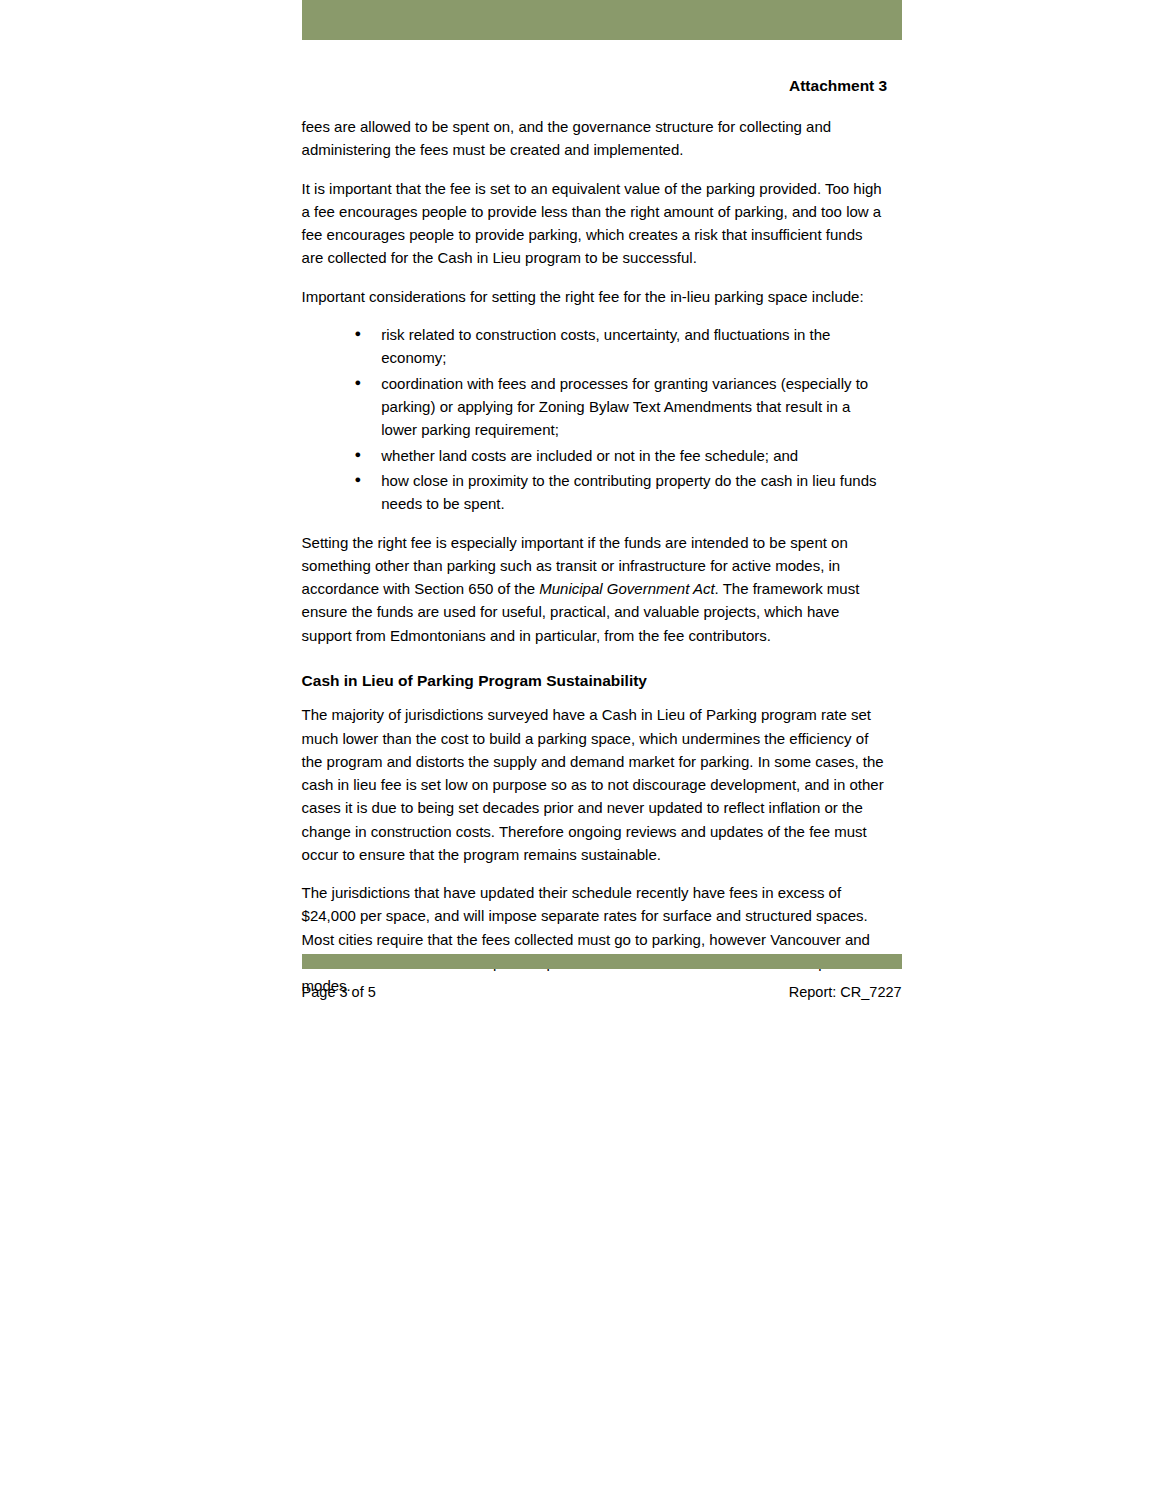Attachment 3
fees are allowed to be spent on, and the governance structure for collecting and administering the fees must be created and implemented.
It is important that the fee is set to an equivalent value of the parking provided. Too high a fee encourages people to provide less than the right amount of parking, and too low a fee encourages people to provide parking, which creates a risk that insufficient funds are collected for the Cash in Lieu program to be successful.
Important considerations for setting the right fee for the in-lieu parking space include:
risk related to construction costs, uncertainty, and fluctuations in the economy;
coordination with fees and processes for granting variances (especially to parking) or applying for Zoning Bylaw Text Amendments that result in a lower parking requirement;
whether land costs are included or not in the fee schedule; and
how close in proximity to the contributing property do the cash in lieu funds needs to be spent.
Setting the right fee is especially important if the funds are intended to be spent on something other than parking such as transit or infrastructure for active modes, in accordance with Section 650 of the Municipal Government Act. The framework must ensure the funds are used for useful, practical, and valuable projects, which have support from Edmontonians and in particular, from the fee contributors.
Cash in Lieu of Parking Program Sustainability
The majority of jurisdictions surveyed have a Cash in Lieu of Parking program rate set much lower than the cost to build a parking space, which undermines the efficiency of the program and distorts the supply and demand market for parking. In some cases, the cash in lieu fee is set low on purpose so as to not discourage development, and in other cases it is due to being set decades prior and never updated to reflect inflation or the change in construction costs. Therefore ongoing reviews and updates of the fee must occur to ensure that the program remains sustainable.
The jurisdictions that have updated their schedule recently have fees in excess of $24,000 per space, and will impose separate rates for surface and structured spaces. Most cities require that the fees collected must go to parking, however Vancouver and New Westminster have the option to put towards infrastructure for active transportation modes.
Page 3 of 5 Report: CR_7227